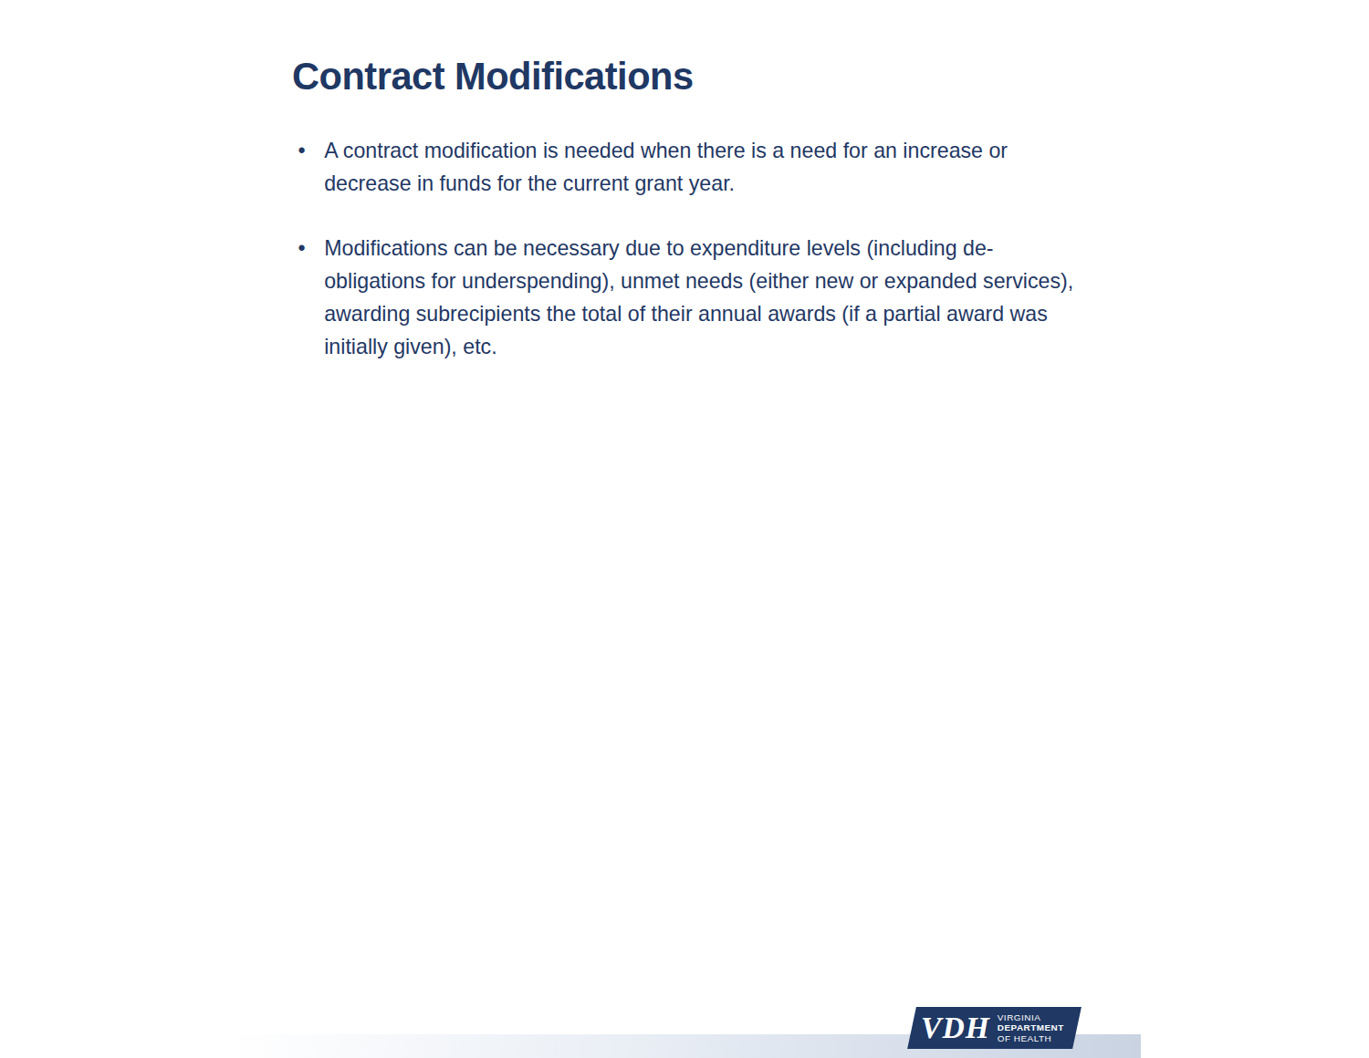Contract Modifications
A contract modification is needed when there is a need for an increase or decrease in funds for the current grant year.
Modifications can be necessary due to expenditure levels (including de-obligations for underspending), unmet needs (either new or expanded services), awarding subrecipients the total of their annual awards (if a partial award was initially given), etc.
VDH Virginia
Department
of Health